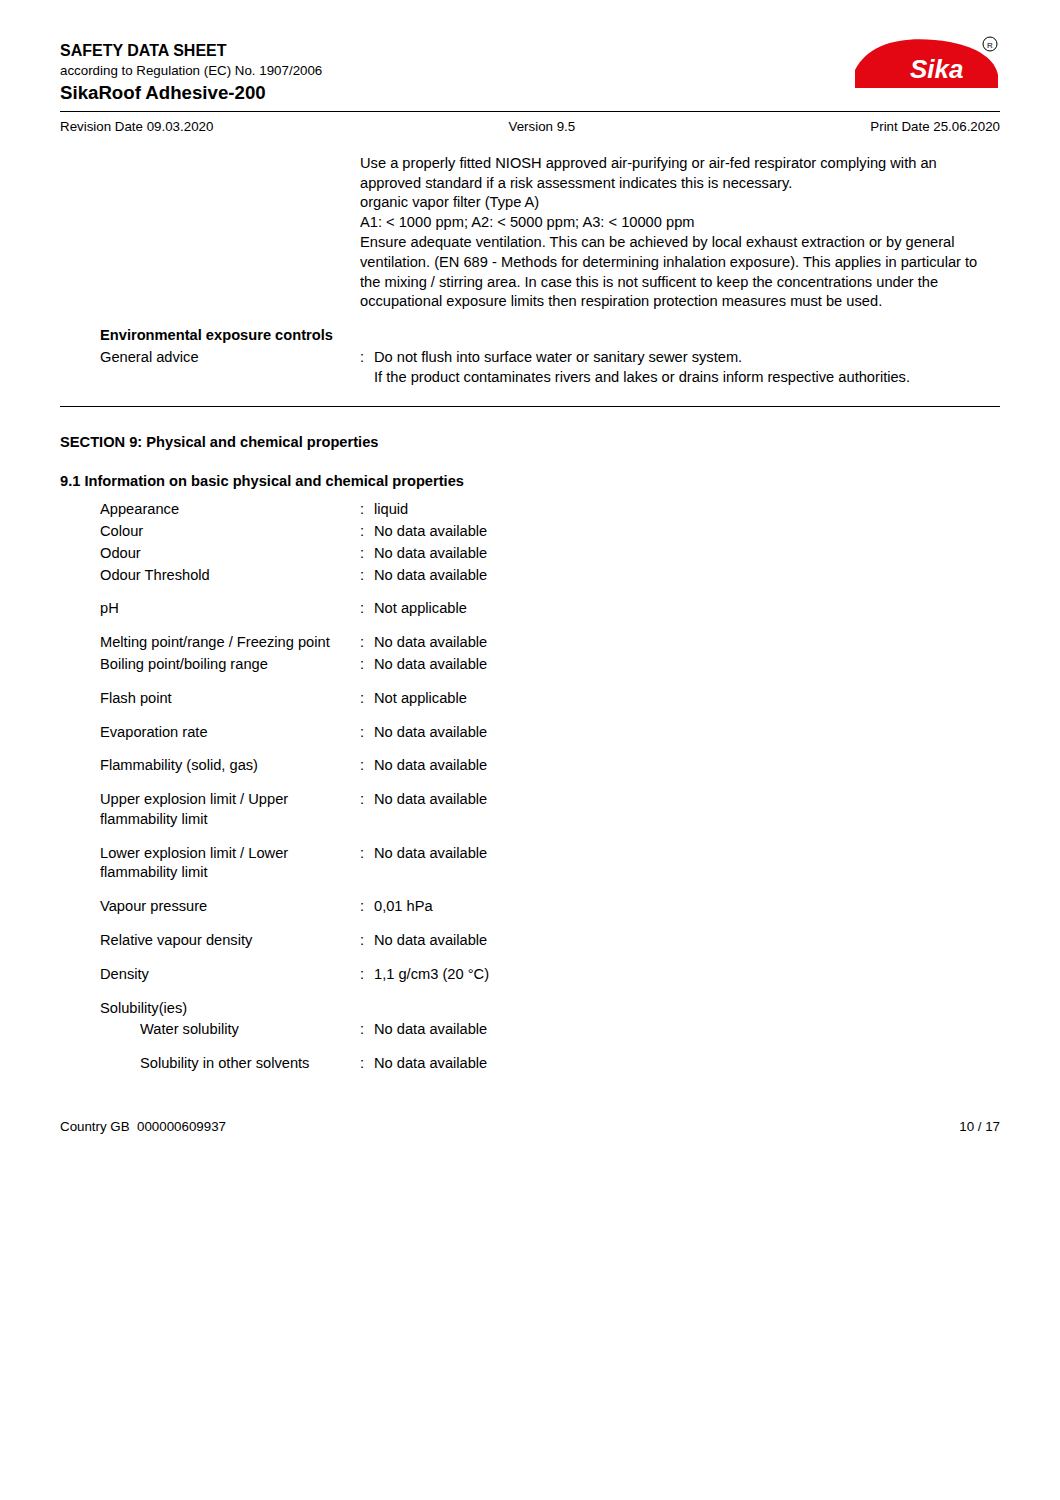SAFETY DATA SHEET
according to Regulation (EC) No. 1907/2006
SikaRoof Adhesive-200
Sika R
Revision Date 09.03.2020
Version 9.5
Print Date 25.06.2020
Use a properly fitted NIOSH approved air-purifying or air-fed respirator complying with an approved standard if a risk assessment indicates this is necessary.
organic vapor filter (Type A)
A1: < 1000 ppm; A2: < 5000 ppm; A3: < 10000 ppm
Ensure adequate ventilation. This can be achieved by local exhaust extraction or by general ventilation. (EN 689 - Methods for determining inhalation exposure). This applies in particular to the mixing / stirring area. In case this is not sufficent to keep the concentrations under the occupational exposure limits then respiration protection measures must be used.
Environmental exposure controls
General advice
:
Do not flush into surface water or sanitary sewer system.
If the product contaminates rivers and lakes or drains inform respective authorities.
SECTION 9: Physical and chemical properties
9.1 Information on basic physical and chemical properties
Appearance
:
liquid
Colour
:
No data available
Odour
:
No data available
Odour Threshold
:
No data available
pH
:
Not applicable
Melting point/range / Freezing point
:
No data available
Boiling point/boiling range
:
No data available
Flash point
:
Not applicable
Evaporation rate
:
No data available
Flammability (solid, gas)
:
No data available
Upper explosion limit / Upper flammability limit
:
No data available
Lower explosion limit / Lower flammability limit
:
No data available
Vapour pressure
:
0,01 hPa
Relative vapour density
:
No data available
Density
:
1,1 g/cm3 (20 °C)
Solubility(ies)
Water solubility
:
No data available
Solubility in other solvents
:
No data available
Country GB 000000609937
10 / 17